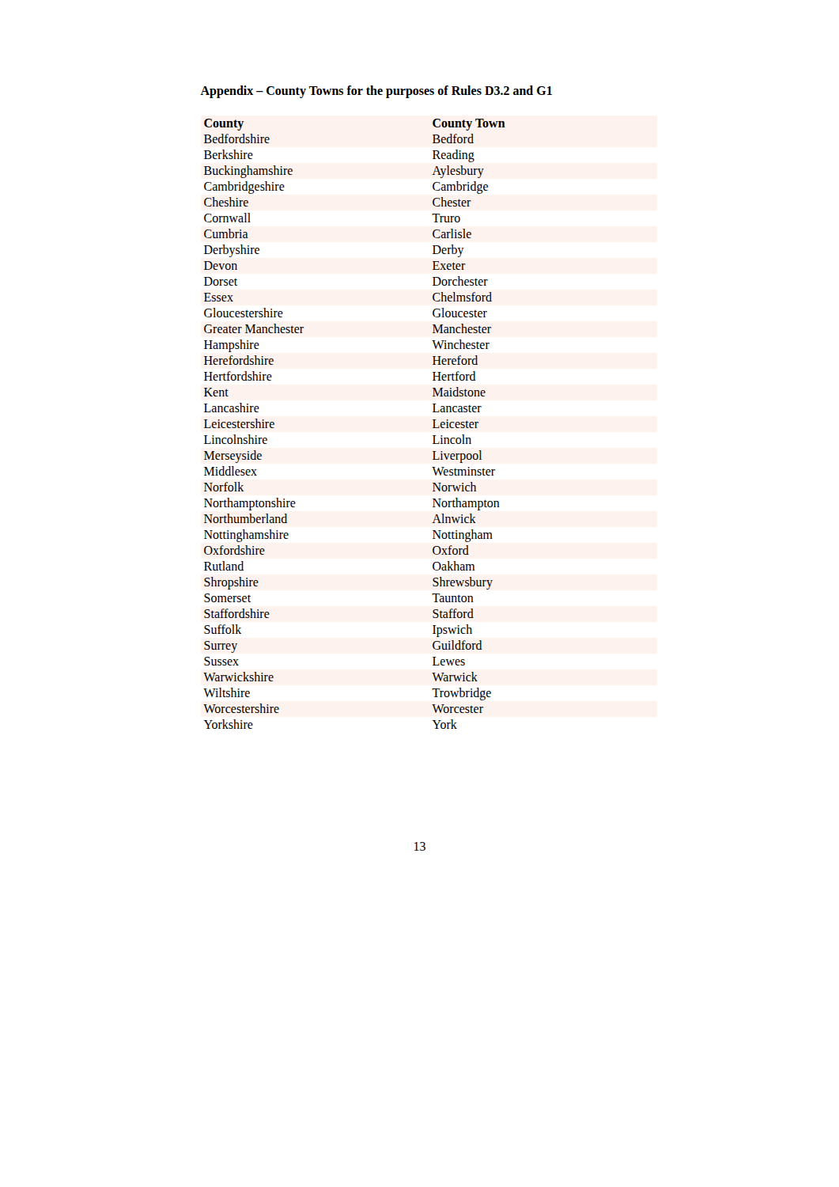Appendix – County Towns for the purposes of Rules D3.2 and G1
| County | County Town |
| --- | --- |
| Bedfordshire | Bedford |
| Berkshire | Reading |
| Buckinghamshire | Aylesbury |
| Cambridgeshire | Cambridge |
| Cheshire | Chester |
| Cornwall | Truro |
| Cumbria | Carlisle |
| Derbyshire | Derby |
| Devon | Exeter |
| Dorset | Dorchester |
| Essex | Chelmsford |
| Gloucestershire | Gloucester |
| Greater Manchester | Manchester |
| Hampshire | Winchester |
| Herefordshire | Hereford |
| Hertfordshire | Hertford |
| Kent | Maidstone |
| Lancashire | Lancaster |
| Leicestershire | Leicester |
| Lincolnshire | Lincoln |
| Merseyside | Liverpool |
| Middlesex | Westminster |
| Norfolk | Norwich |
| Northamptonshire | Northampton |
| Northumberland | Alnwick |
| Nottinghamshire | Nottingham |
| Oxfordshire | Oxford |
| Rutland | Oakham |
| Shropshire | Shrewsbury |
| Somerset | Taunton |
| Staffordshire | Stafford |
| Suffolk | Ipswich |
| Surrey | Guildford |
| Sussex | Lewes |
| Warwickshire | Warwick |
| Wiltshire | Trowbridge |
| Worcestershire | Worcester |
| Yorkshire | York |
13